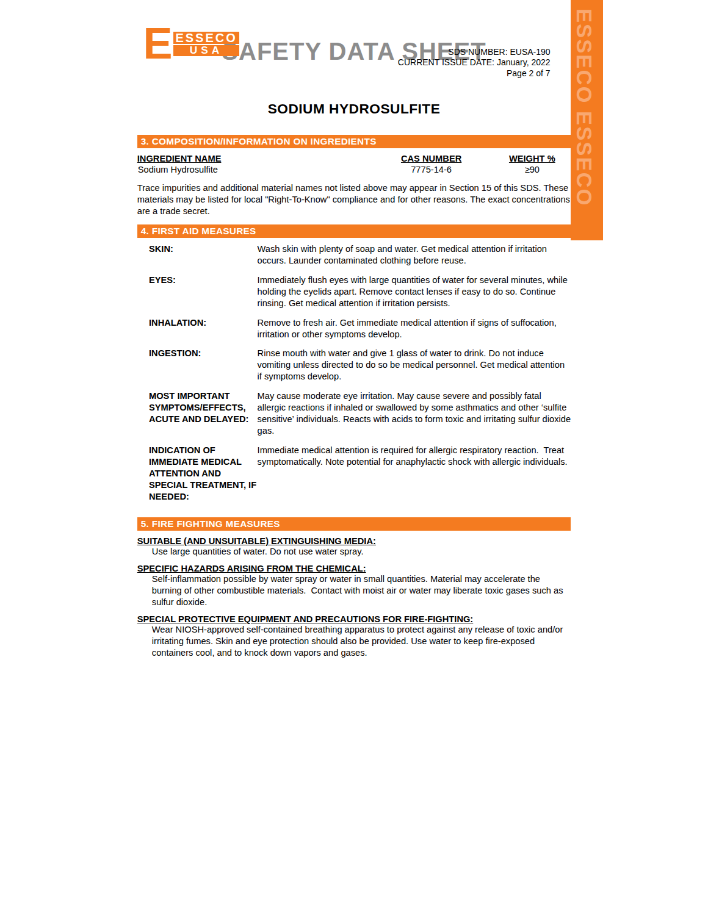ESSECO ESSECO
E
ESSECO USA
SAFETY DATA SHEET
SDS NUMBER: EUSA-190
CURRENT ISSUE DATE: January, 2022
Page 2 of 7
SODIUM HYDROSULFITE
3. COMPOSITION/INFORMATION ON INGREDIENTS
| INGREDIENT NAME | CAS NUMBER | WEIGHT % |
| --- | --- | --- |
| Sodium Hydrosulfite | 7775-14-6 | ≥90 |
Trace impurities and additional material names not listed above may appear in Section 15 of this SDS. These materials may be listed for local "Right-To-Know" compliance and for other reasons. The exact concentrations are a trade secret.
4. FIRST AID MEASURES
| SKIN: | Wash skin with plenty of soap and water. Get medical attention if irritation occurs. Launder contaminated clothing before reuse. |
| EYES: | Immediately flush eyes with large quantities of water for several minutes, while holding the eyelids apart. Remove contact lenses if easy to do so. Continue rinsing. Get medical attention if irritation persists. |
| INHALATION: | Remove to fresh air. Get immediate medical attention if signs of suffocation, irritation or other symptoms develop. |
| INGESTION: | Rinse mouth with water and give 1 glass of water to drink. Do not induce vomiting unless directed to do so be medical personnel. Get medical attention if symptoms develop. |
| MOST IMPORTANT SYMPTOMS/EFFECTS, ACUTE AND DELAYED: | May cause moderate eye irritation. May cause severe and possibly fatal allergic reactions if inhaled or swallowed by some asthmatics and other ‘sulfite sensitive’ individuals. Reacts with acids to form toxic and irritating sulfur dioxide gas. |
| INDICATION OF IMMEDIATE MEDICAL ATTENTION AND SPECIAL TREATMENT, IF NEEDED: | Immediate medical attention is required for allergic respiratory reaction. Treat symptomatically. Note potential for anaphylactic shock with allergic individuals. |
5. FIRE FIGHTING MEASURES
SUITABLE (AND UNSUITABLE) EXTINGUISHING MEDIA:
Use large quantities of water. Do not use water spray.
SPECIFIC HAZARDS ARISING FROM THE CHEMICAL:
Self-inflammation possible by water spray or water in small quantities. Material may accelerate the burning of other combustible materials. Contact with moist air or water may liberate toxic gases such as sulfur dioxide.
SPECIAL PROTECTIVE EQUIPMENT AND PRECAUTIONS FOR FIRE-FIGHTING:
Wear NIOSH-approved self-contained breathing apparatus to protect against any release of toxic and/or irritating fumes. Skin and eye protection should also be provided. Use water to keep fire-exposed containers cool, and to knock down vapors and gases.